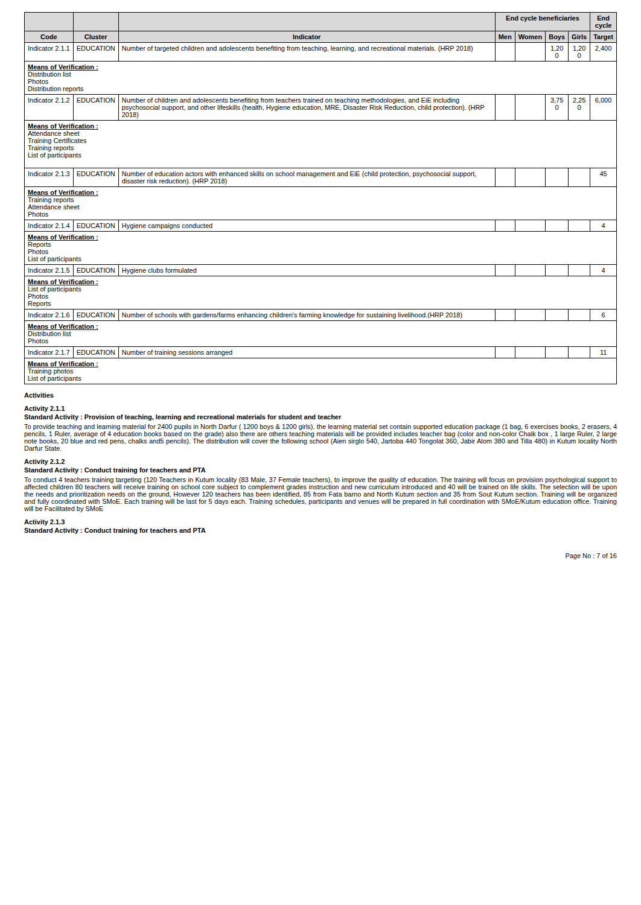| | | | End cycle beneficiaries | End cycle |
| --- | --- | --- | --- | --- |
| Code | Cluster | Indicator | Men | Women | Boys | Girls | Target |
| Indicator 2.1.1 | EDUCATION | Number of targeted children and adolescents benefiting from teaching, learning, and recreational materials. (HRP 2018) | | | 1,20 0 | 1,20 0 | 2,400 |
| Means of Verification : Distribution list Photos Distribution reports |
| Indicator 2.1.2 | EDUCATION | Number of children and adolescents benefiting from teachers trained on teaching methodologies, and EiE including psychosocial support, and other lifeskills (health, Hygiene education, MRE, Disaster Risk Reduction, child protection). (HRP 2018) | | | 3,75 0 | 2,25 0 | 6,000 |
| Means of Verification : Attendance sheet Training Certificates Training reports List of participants |
| Indicator 2.1.3 | EDUCATION | Number of education actors with enhanced skills on school management and EiE (child protection, psychosocial support, disaster risk reduction). (HRP 2018) | | | | | 45 |
| Means of Verification : Training reports Attendance sheet Photos |
| Indicator 2.1.4 | EDUCATION | Hygiene campaigns conducted | | | | | 4 |
| Means of Verification : Reports Photos List of participants |
| Indicator 2.1.5 | EDUCATION | Hygiene clubs formulated | | | | | 4 |
| Means of Verification : List of participants Photos Reports |
| Indicator 2.1.6 | EDUCATION | Number of schools with gardens/farms enhancing children's farming knowledge for sustaining livelihood.(HRP 2018) | | | | | 6 |
| Means of Verification : Distribution list Photos |
| Indicator 2.1.7 | EDUCATION | Number of training sessions arranged | | | | | 11 |
| Means of Verification : Training photos List of participants |
Activities
Activity 2.1.1
Standard Activity : Provision of teaching, learning and recreational materials for student and teacher
To provide teaching and learning material for 2400 pupils in North Darfur ( 1200 boys & 1200 girls). the learning material set contain supported education package (1 bag, 6 exercises books, 2 erasers, 4 pencils, 1 Ruler, average of 4 education books based on the grade) also there are others teaching materials will be provided includes teacher bag (color and non-color Chalk box , 1 large Ruler, 2 large note books, 20 blue and red pens, chalks and5 pencils). The distribution will cover the following school (Aien sirglo 540, Jartoba 440 Tongolat 360, Jabir Alom 380 and Tilla 480) in Kutum locality North Darfur State.
Activity 2.1.2
Standard Activity : Conduct training for teachers and PTA
To conduct 4 teachers training targeting (120 Teachers in Kutum locality (83 Male, 37 Female teachers), to improve the quality of education. The training will focus on provision psychological support to affected children 80 teachers will receive training on school core subject to complement grades instruction and new curriculum introduced and 40 will be trained on life skills. The selection will be upon the needs and prioritization needs on the ground, However 120 teachers has been identified, 85 from Fata barno and North Kutum section and 35 from Sout Kutum section. Training will be organized and fully coordinated with SMoE. Each training will be last for 5 days each. Training schedules, participants and venues will be prepared in full coordination with SMoE/Kutum education office. Training will be Facilitated by SMoE
Activity 2.1.3
Standard Activity : Conduct training for teachers and PTA
Page No : 7 of 16